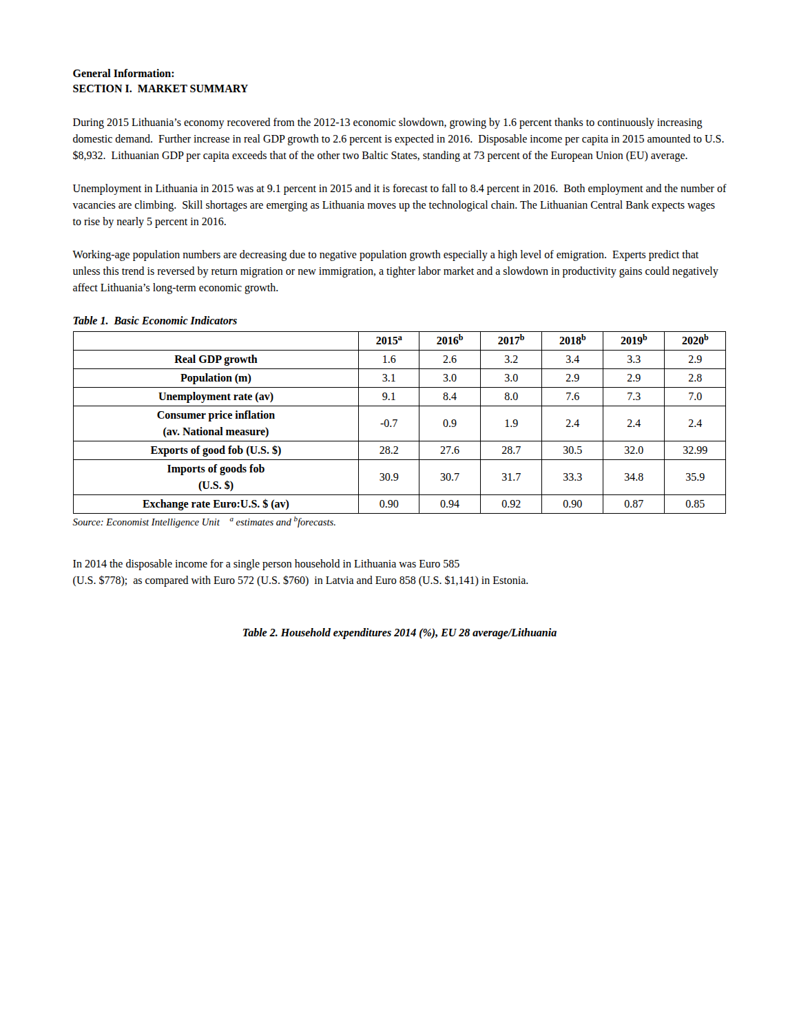General Information:
SECTION I. MARKET SUMMARY
During 2015 Lithuania’s economy recovered from the 2012-13 economic slowdown, growing by 1.6 percent thanks to continuously increasing domestic demand. Further increase in real GDP growth to 2.6 percent is expected in 2016. Disposable income per capita in 2015 amounted to U.S. $8,932. Lithuanian GDP per capita exceeds that of the other two Baltic States, standing at 73 percent of the European Union (EU) average.
Unemployment in Lithuania in 2015 was at 9.1 percent in 2015 and it is forecast to fall to 8.4 percent in 2016. Both employment and the number of vacancies are climbing. Skill shortages are emerging as Lithuania moves up the technological chain. The Lithuanian Central Bank expects wages to rise by nearly 5 percent in 2016.
Working-age population numbers are decreasing due to negative population growth especially a high level of emigration. Experts predict that unless this trend is reversed by return migration or new immigration, a tighter labor market and a slowdown in productivity gains could negatively affect Lithuania’s long-term economic growth.
Table 1. Basic Economic Indicators
| | 2015 a | 2016 b | 2017 b | 2018 b | 2019 b | 2020 b |
| --- | --- | --- | --- | --- | --- | --- |
| Real GDP growth | 1.6 | 2.6 | 3.2 | 3.4 | 3.3 | 2.9 |
| Population (m) | 3.1 | 3.0 | 3.0 | 2.9 | 2.9 | 2.8 |
| Unemployment rate (av) | 9.1 | 8.4 | 8.0 | 7.6 | 7.3 | 7.0 |
| Consumer price inflation (av. National measure) | -0.7 | 0.9 | 1.9 | 2.4 | 2.4 | 2.4 |
| Exports of good fob (U.S. $) | 28.2 | 27.6 | 28.7 | 30.5 | 32.0 | 32.99 |
| Imports of goods fob (U.S. $) | 30.9 | 30.7 | 31.7 | 33.3 | 34.8 | 35.9 |
| Exchange rate Euro:U.S. $ (av) | 0.90 | 0.94 | 0.92 | 0.90 | 0.87 | 0.85 |
Source: Economist Intelligence Unit a estimates and bforecasts.
In 2014 the disposable income for a single person household in Lithuania was Euro 585
(U.S. $778); as compared with Euro 572 (U.S. $760) in Latvia and Euro 858 (U.S. $1,141) in Estonia.
Table 2. Household expenditures 2014 (%), EU 28 average/Lithuania